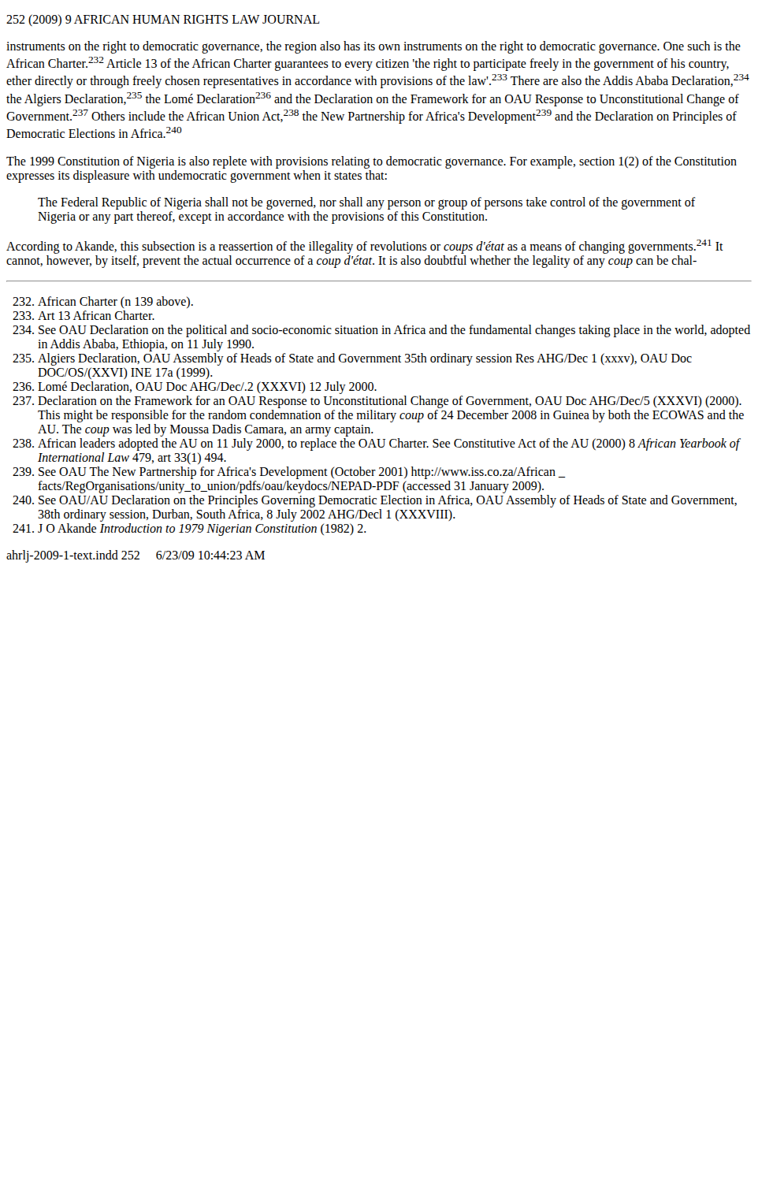252 (2009) 9 AFRICAN HUMAN RIGHTS LAW JOURNAL
instruments on the right to democratic governance, the region also has its own instruments on the right to democratic governance. One such is the African Charter.232 Article 13 of the African Charter guarantees to every citizen 'the right to participate freely in the government of his country, ether directly or through freely chosen representatives in accordance with provisions of the law'.233 There are also the Addis Ababa Declaration,234 the Algiers Declaration,235 the Lomé Declaration236 and the Declaration on the Framework for an OAU Response to Unconstitutional Change of Government.237 Others include the African Union Act,238 the New Partnership for Africa's Development239 and the Declaration on Principles of Democratic Elections in Africa.240
The 1999 Constitution of Nigeria is also replete with provisions relating to democratic governance. For example, section 1(2) of the Constitution expresses its displeasure with undemocratic government when it states that:
The Federal Republic of Nigeria shall not be governed, nor shall any person or group of persons take control of the government of Nigeria or any part thereof, except in accordance with the provisions of this Constitution.
According to Akande, this subsection is a reassertion of the illegality of revolutions or coups d'état as a means of changing governments.241 It cannot, however, by itself, prevent the actual occurrence of a coup d'état. It is also doubtful whether the legality of any coup can be chal-
African Charter (n 139 above).
Art 13 African Charter.
See OAU Declaration on the political and socio-economic situation in Africa and the fundamental changes taking place in the world, adopted in Addis Ababa, Ethiopia, on 11 July 1990.
Algiers Declaration, OAU Assembly of Heads of State and Government 35th ordinary session Res AHG/Dec 1 (xxxv), OAU Doc DOC/OS/(XXVI) INE 17a (1999).
Lomé Declaration, OAU Doc AHG/Dec/.2 (XXXVI) 12 July 2000.
Declaration on the Framework for an OAU Response to Unconstitutional Change of Government, OAU Doc AHG/Dec/5 (XXXVI) (2000). This might be responsible for the random condemnation of the military coup of 24 December 2008 in Guinea by both the ECOWAS and the AU. The coup was led by Moussa Dadis Camara, an army captain.
African leaders adopted the AU on 11 July 2000, to replace the OAU Charter. See Constitutive Act of the AU (2000) 8 African Yearbook of International Law 479, art 33(1) 494.
See OAU The New Partnership for Africa's Development (October 2001) http://www.iss.co.za/African _ facts/RegOrganisations/unity_to_union/pdfs/oau/keydocs/NEPAD-PDF (accessed 31 January 2009).
See OAU/AU Declaration on the Principles Governing Democratic Election in Africa, OAU Assembly of Heads of State and Government, 38th ordinary session, Durban, South Africa, 8 July 2002 AHG/Decl 1 (XXXVIII).
J O Akande Introduction to 1979 Nigerian Constitution (1982) 2.
ahrlj-2009-1-text.indd 252 6/23/09 10:44:23 AM